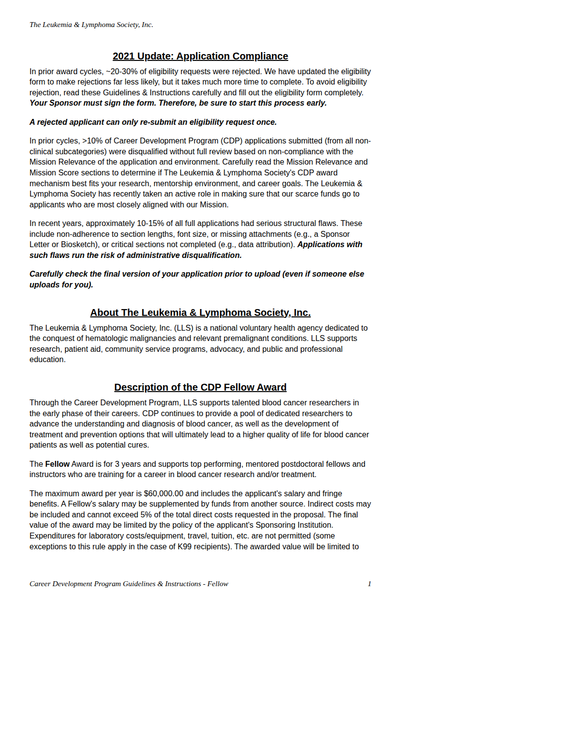The Leukemia & Lymphoma Society, Inc.
2021 Update: Application Compliance
In prior award cycles, ~20-30% of eligibility requests were rejected. We have updated the eligibility form to make rejections far less likely, but it takes much more time to complete. To avoid eligibility rejection, read these Guidelines & Instructions carefully and fill out the eligibility form completely. Your Sponsor must sign the form. Therefore, be sure to start this process early.
A rejected applicant can only re-submit an eligibility request once.
In prior cycles, >10% of Career Development Program (CDP) applications submitted (from all non-clinical subcategories) were disqualified without full review based on non-compliance with the Mission Relevance of the application and environment. Carefully read the Mission Relevance and Mission Score sections to determine if The Leukemia & Lymphoma Society's CDP award mechanism best fits your research, mentorship environment, and career goals. The Leukemia & Lymphoma Society has recently taken an active role in making sure that our scarce funds go to applicants who are most closely aligned with our Mission.
In recent years, approximately 10-15% of all full applications had serious structural flaws. These include non-adherence to section lengths, font size, or missing attachments (e.g., a Sponsor Letter or Biosketch), or critical sections not completed (e.g., data attribution). Applications with such flaws run the risk of administrative disqualification.
Carefully check the final version of your application prior to upload (even if someone else uploads for you).
About The Leukemia & Lymphoma Society, Inc.
The Leukemia & Lymphoma Society, Inc. (LLS) is a national voluntary health agency dedicated to the conquest of hematologic malignancies and relevant premalignant conditions. LLS supports research, patient aid, community service programs, advocacy, and public and professional education.
Description of the CDP Fellow Award
Through the Career Development Program, LLS supports talented blood cancer researchers in the early phase of their careers. CDP continues to provide a pool of dedicated researchers to advance the understanding and diagnosis of blood cancer, as well as the development of treatment and prevention options that will ultimately lead to a higher quality of life for blood cancer patients as well as potential cures.
The Fellow Award is for 3 years and supports top performing, mentored postdoctoral fellows and instructors who are training for a career in blood cancer research and/or treatment.
The maximum award per year is $60,000.00 and includes the applicant's salary and fringe benefits. A Fellow's salary may be supplemented by funds from another source. Indirect costs may be included and cannot exceed 5% of the total direct costs requested in the proposal. The final value of the award may be limited by the policy of the applicant's Sponsoring Institution. Expenditures for laboratory costs/equipment, travel, tuition, etc. are not permitted (some exceptions to this rule apply in the case of K99 recipients). The awarded value will be limited to
Career Development Program Guidelines & Instructions - Fellow 1